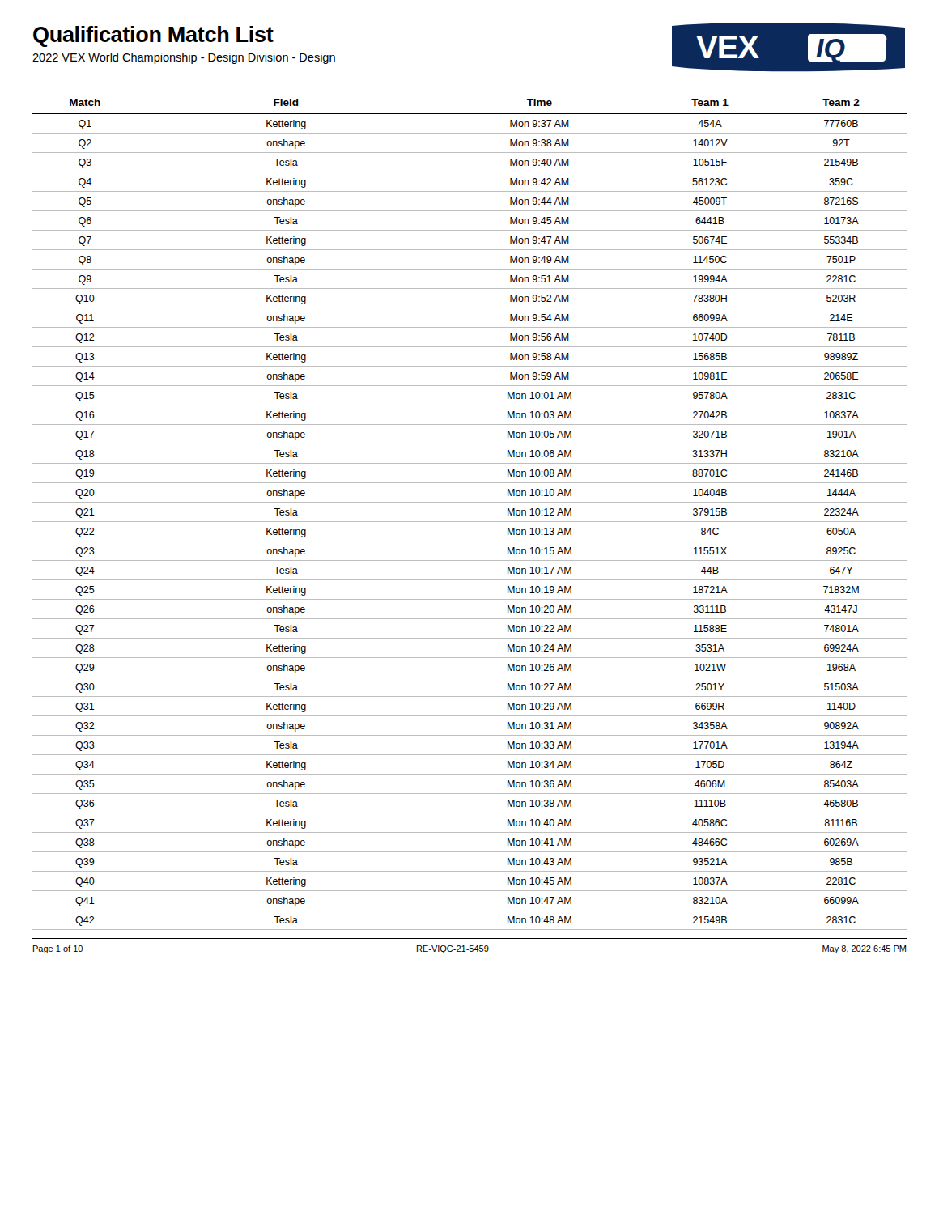Qualification Match List
2022 VEX World Championship - Design Division - Design
VEX IQ ®
| Match | Field | Time | Team 1 | Team 2 |
| --- | --- | --- | --- | --- |
| Q1 | Kettering | Mon 9:37 AM | 454A | 77760B |
| Q2 | onshape | Mon 9:38 AM | 14012V | 92T |
| Q3 | Tesla | Mon 9:40 AM | 10515F | 21549B |
| Q4 | Kettering | Mon 9:42 AM | 56123C | 359C |
| Q5 | onshape | Mon 9:44 AM | 45009T | 87216S |
| Q6 | Tesla | Mon 9:45 AM | 6441B | 10173A |
| Q7 | Kettering | Mon 9:47 AM | 50674E | 55334B |
| Q8 | onshape | Mon 9:49 AM | 11450C | 7501P |
| Q9 | Tesla | Mon 9:51 AM | 19994A | 2281C |
| Q10 | Kettering | Mon 9:52 AM | 78380H | 5203R |
| Q11 | onshape | Mon 9:54 AM | 66099A | 214E |
| Q12 | Tesla | Mon 9:56 AM | 10740D | 7811B |
| Q13 | Kettering | Mon 9:58 AM | 15685B | 98989Z |
| Q14 | onshape | Mon 9:59 AM | 10981E | 20658E |
| Q15 | Tesla | Mon 10:01 AM | 95780A | 2831C |
| Q16 | Kettering | Mon 10:03 AM | 27042B | 10837A |
| Q17 | onshape | Mon 10:05 AM | 32071B | 1901A |
| Q18 | Tesla | Mon 10:06 AM | 31337H | 83210A |
| Q19 | Kettering | Mon 10:08 AM | 88701C | 24146B |
| Q20 | onshape | Mon 10:10 AM | 10404B | 1444A |
| Q21 | Tesla | Mon 10:12 AM | 37915B | 22324A |
| Q22 | Kettering | Mon 10:13 AM | 84C | 6050A |
| Q23 | onshape | Mon 10:15 AM | 11551X | 8925C |
| Q24 | Tesla | Mon 10:17 AM | 44B | 647Y |
| Q25 | Kettering | Mon 10:19 AM | 18721A | 71832M |
| Q26 | onshape | Mon 10:20 AM | 33111B | 43147J |
| Q27 | Tesla | Mon 10:22 AM | 11588E | 74801A |
| Q28 | Kettering | Mon 10:24 AM | 3531A | 69924A |
| Q29 | onshape | Mon 10:26 AM | 1021W | 1968A |
| Q30 | Tesla | Mon 10:27 AM | 2501Y | 51503A |
| Q31 | Kettering | Mon 10:29 AM | 6699R | 1140D |
| Q32 | onshape | Mon 10:31 AM | 34358A | 90892A |
| Q33 | Tesla | Mon 10:33 AM | 17701A | 13194A |
| Q34 | Kettering | Mon 10:34 AM | 1705D | 864Z |
| Q35 | onshape | Mon 10:36 AM | 4606M | 85403A |
| Q36 | Tesla | Mon 10:38 AM | 11110B | 46580B |
| Q37 | Kettering | Mon 10:40 AM | 40586C | 81116B |
| Q38 | onshape | Mon 10:41 AM | 48466C | 60269A |
| Q39 | Tesla | Mon 10:43 AM | 93521A | 985B |
| Q40 | Kettering | Mon 10:45 AM | 10837A | 2281C |
| Q41 | onshape | Mon 10:47 AM | 83210A | 66099A |
| Q42 | Tesla | Mon 10:48 AM | 21549B | 2831C |
Page 1 of 10 RE-VIQC-21-5459 May 8, 2022 6:45 PM